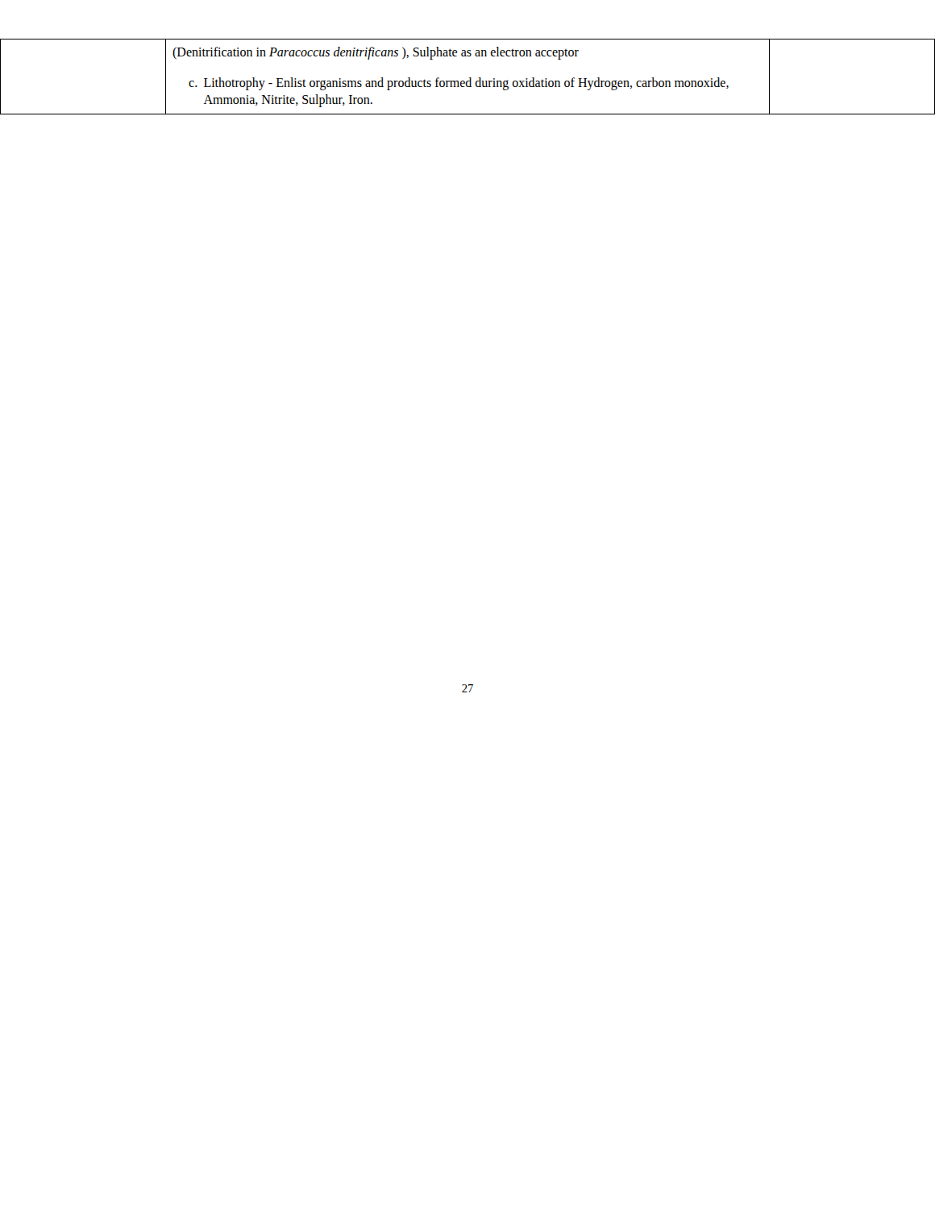| | (Denitrification in Paracoccus denitrificans ), Sulphate as an electron acceptor Lithotrophy - Enlist organisms and products formed during oxidation of Hydrogen, carbon monoxide, Ammonia, Nitrite, Sulphur, Iron. | |
27